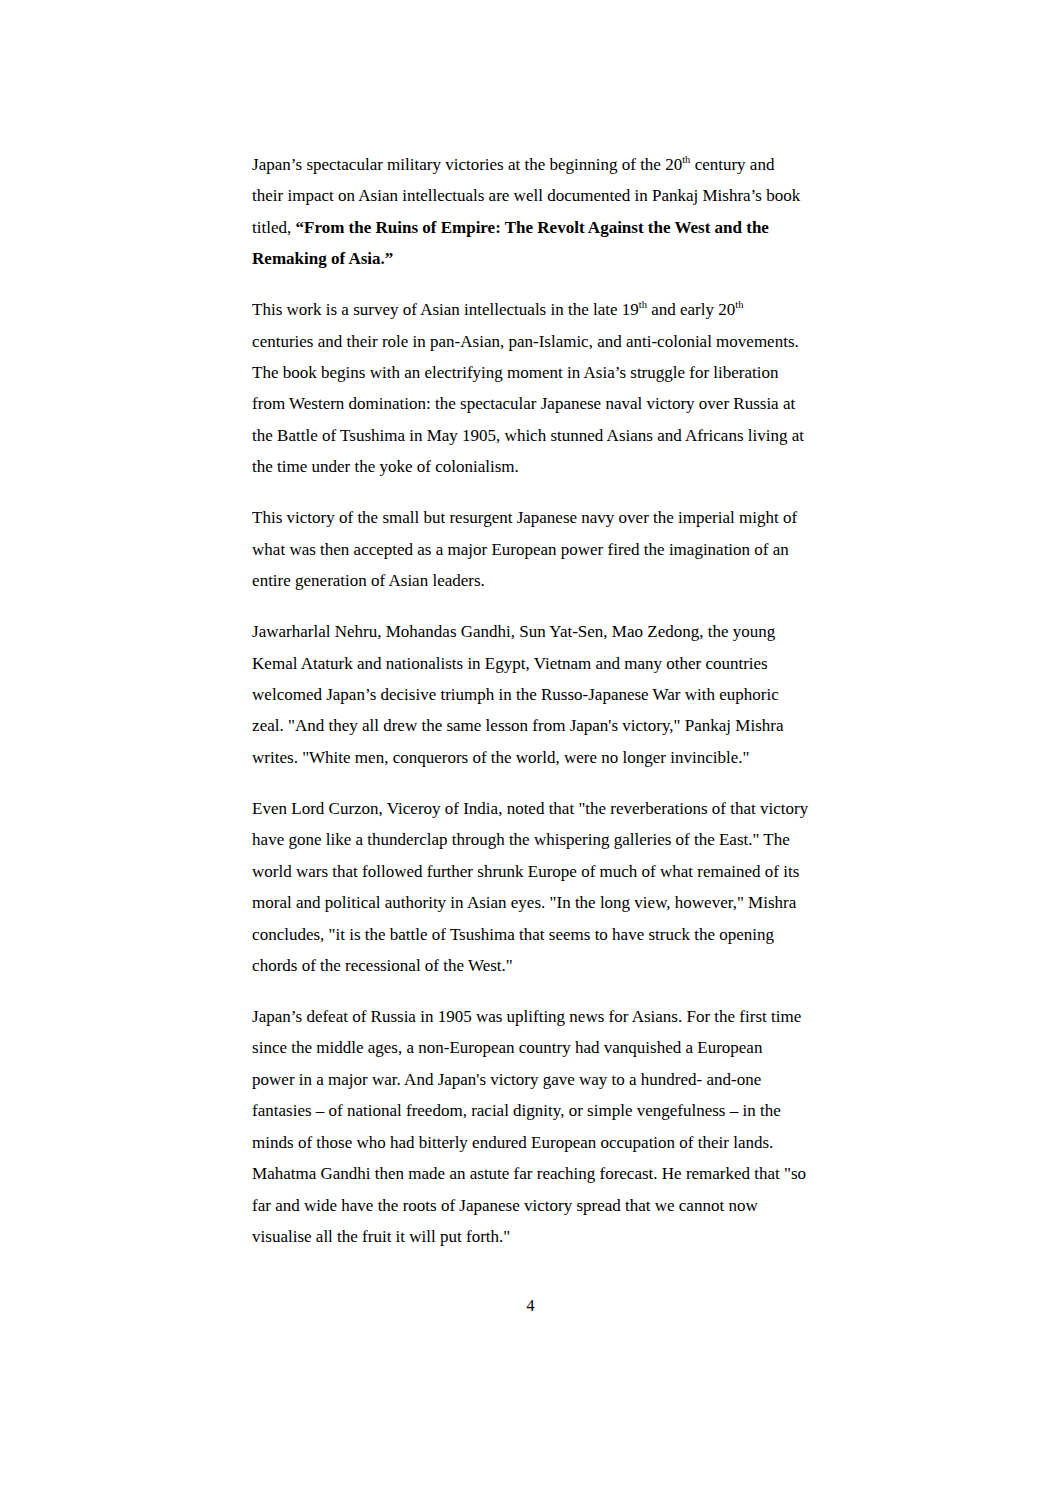Japan’s spectacular military victories at the beginning of the 20th century and their impact on Asian intellectuals are well documented in Pankaj Mishra’s book titled, “From the Ruins of Empire: The Revolt Against the West and the Remaking of Asia.”
This work is a survey of Asian intellectuals in the late 19th and early 20th centuries and their role in pan-Asian, pan-Islamic, and anti-colonial movements. The book begins with an electrifying moment in Asia’s struggle for liberation from Western domination: the spectacular Japanese naval victory over Russia at the Battle of Tsushima in May 1905, which stunned Asians and Africans living at the time under the yoke of colonialism.
This victory of the small but resurgent Japanese navy over the imperial might of what was then accepted as a major European power fired the imagination of an entire generation of Asian leaders.
Jawarharlal Nehru, Mohandas Gandhi, Sun Yat-Sen, Mao Zedong, the young Kemal Ataturk and nationalists in Egypt, Vietnam and many other countries welcomed Japan’s decisive triumph in the Russo-Japanese War with euphoric zeal. "And they all drew the same lesson from Japan's victory," Pankaj Mishra writes. "White men, conquerors of the world, were no longer invincible."
Even Lord Curzon, Viceroy of India, noted that "the reverberations of that victory have gone like a thunderclap through the whispering galleries of the East." The world wars that followed further shrunk Europe of much of what remained of its moral and political authority in Asian eyes. "In the long view, however," Mishra concludes, "it is the battle of Tsushima that seems to have struck the opening chords of the recessional of the West."
Japan’s defeat of Russia in 1905 was uplifting news for Asians. For the first time since the middle ages, a non-European country had vanquished a European power in a major war. And Japan's victory gave way to a hundred- and-one fantasies – of national freedom, racial dignity, or simple vengefulness – in the minds of those who had bitterly endured European occupation of their lands. Mahatma Gandhi then made an astute far reaching forecast. He remarked that "so far and wide have the roots of Japanese victory spread that we cannot now visualise all the fruit it will put forth."
4